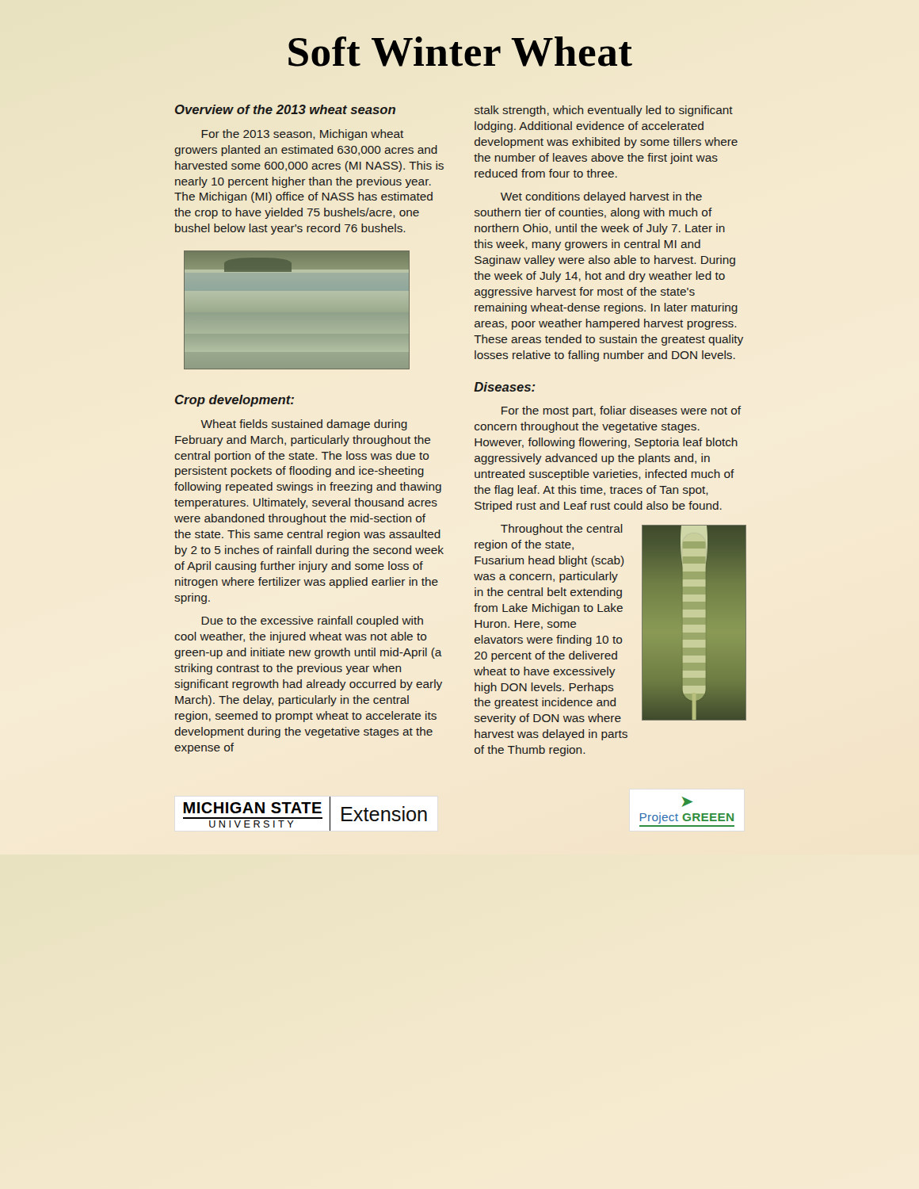Soft Winter Wheat
Overview of the 2013 wheat season
For the 2013 season, Michigan wheat growers planted an estimated 630,000 acres and harvested some 600,000 acres (MI NASS). This is nearly 10 percent higher than the previous year. The Michigan (MI) office of NASS has estimated the crop to have yielded 75 bushels/acre, one bushel below last year's record 76 bushels.
Crop development:
Wheat fields sustained damage during February and March, particularly throughout the central portion of the state. The loss was due to persistent pockets of flooding and ice-sheeting following repeated swings in freezing and thawing temperatures. Ultimately, several thousand acres were abandoned throughout the mid-section of the state. This same central region was assaulted by 2 to 5 inches of rainfall during the second week of April causing further injury and some loss of nitrogen where fertilizer was applied earlier in the spring.
Due to the excessive rainfall coupled with cool weather, the injured wheat was not able to green-up and initiate new growth until mid-April (a striking contrast to the previous year when significant regrowth had already occurred by early March). The delay, particularly in the central region, seemed to prompt wheat to accelerate its development during the vegetative stages at the expense of
stalk strength, which eventually led to significant lodging. Additional evidence of accelerated development was exhibited by some tillers where the number of leaves above the first joint was reduced from four to three.
Wet conditions delayed harvest in the southern tier of counties, along with much of northern Ohio, until the week of July 7. Later in this week, many growers in central MI and Saginaw valley were also able to harvest. During the week of July 14, hot and dry weather led to aggressive harvest for most of the state's remaining wheat-dense regions. In later maturing areas, poor weather hampered harvest progress. These areas tended to sustain the greatest quality losses relative to falling number and DON levels.
Diseases:
For the most part, foliar diseases were not of concern throughout the vegetative stages. However, following flowering, Septoria leaf blotch aggressively advanced up the plants and, in untreated susceptible varieties, infected much of the flag leaf. At this time, traces of Tan spot, Striped rust and Leaf rust could also be found.
Throughout the central region of the state, Fusarium head blight (scab) was a concern, particularly in the central belt extending from Lake Michigan to Lake Huron. Here, some elavators were finding 10 to 20 percent of the delivered wheat to have excessively high DON levels. Perhaps the greatest incidence and severity of DON was where harvest was delayed in parts of the Thumb region.
MICHIGAN STATE
UNIVERSITY
Extension
➤
Project GREEEN